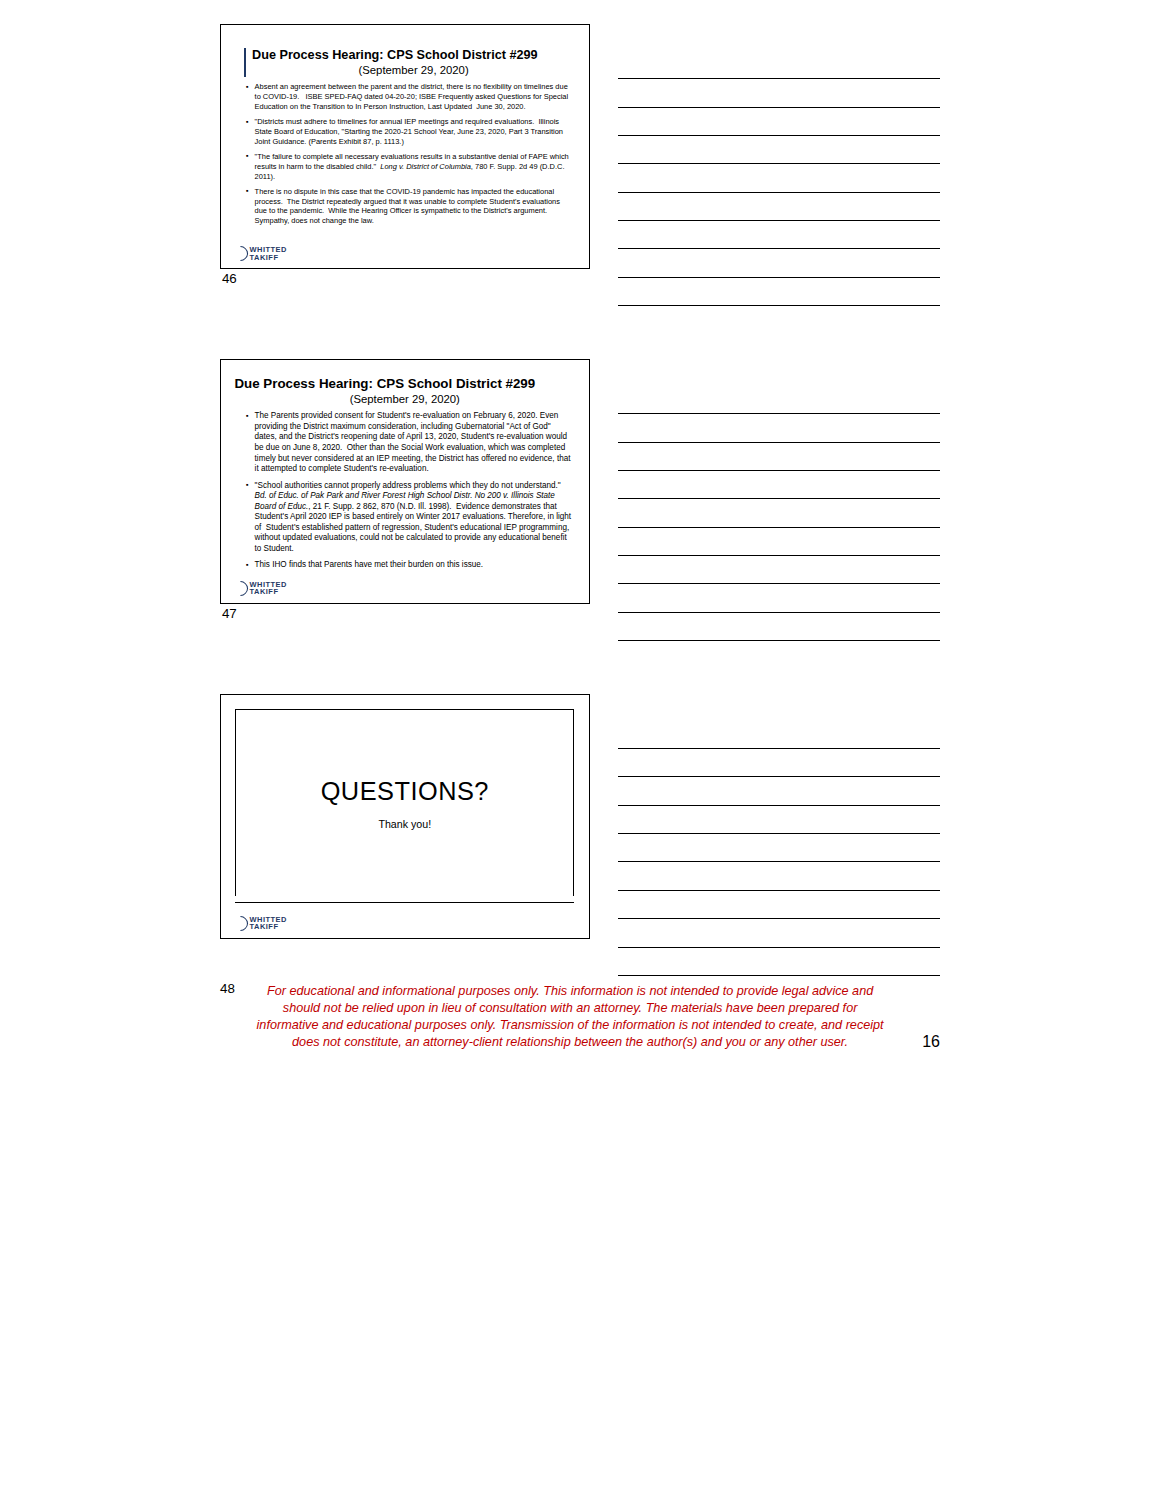Due Process Hearing: CPS School District #299 (September 29, 2020)
Absent an agreement between the parent and the district, there is no flexibility on timelines due to COVID-19. ISBE SPED-FAQ dated 04-20-20; ISBE Frequently asked Questions for Special Education on the Transition to In Person Instruction, Last Updated June 30, 2020.
"Districts must adhere to timelines for annual IEP meetings and required evaluations. Illinois State Board of Education, "Starting the 2020-21 School Year, June 23, 2020, Part 3 Transition Joint Guidance. (Parents Exhibit 87, p. 1113.)
"The failure to complete all necessary evaluations results in a substantive denial of FAPE which results in harm to the disabled child." Long v. District of Columbia, 780 F. Supp. 2d 49 (D.D.C. 2011).
There is no dispute in this case that the COVID-19 pandemic has impacted the educational process. The District repeatedly argued that it was unable to complete Student's evaluations due to the pandemic. While the Hearing Officer is sympathetic to the District's argument. Sympathy, does not change the law.
WHITTED TAKIFF
46
Due Process Hearing: CPS School District #299 (September 29, 2020)
The Parents provided consent for Student's re-evaluation on February 6, 2020. Even providing the District maximum consideration, including Gubernatorial "Act of God" dates, and the District's reopening date of April 13, 2020, Student's re-evaluation would be due on June 8, 2020. Other than the Social Work evaluation, which was completed timely but never considered at an IEP meeting, the District has offered no evidence, that it attempted to complete Student's re-evaluation.
"School authorities cannot properly address problems which they do not understand." Bd. of Educ. of Pak Park and River Forest High School Distr. No 200 v. Illinois State Board of Educ., 21 F. Supp. 2 862, 870 (N.D. Ill. 1998). Evidence demonstrates that Student's April 2020 IEP is based entirely on Winter 2017 evaluations. Therefore, in light of Student's established pattern of regression, Student's educational IEP programming, without updated evaluations, could not be calculated to provide any educational benefit to Student.
This IHO finds that Parents have met their burden on this issue.
WHITTED TAKIFF
47
QUESTIONS?
Thank you!
WHITTED TAKIFF
48
For educational and informational purposes only. This information is not intended to provide legal advice and should not be relied upon in lieu of consultation with an attorney. The materials have been prepared for informative and educational purposes only. Transmission of the information is not intended to create, and receipt does not constitute, an attorney-client relationship between the author(s) and you or any other user.
16